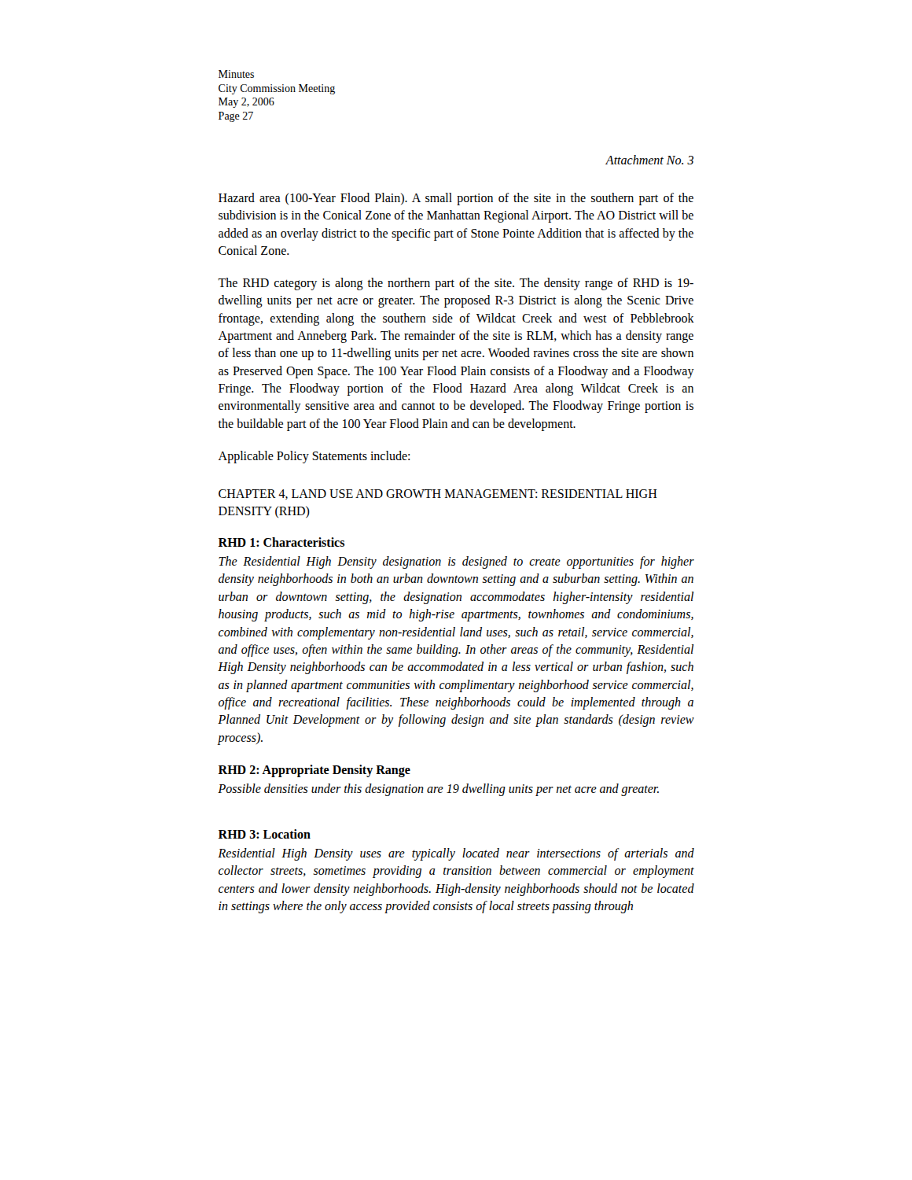Minutes
City Commission Meeting
May 2, 2006
Page 27
Attachment No. 3
Hazard area (100-Year Flood Plain). A small portion of the site in the southern part of the subdivision is in the Conical Zone of the Manhattan Regional Airport. The AO District will be added as an overlay district to the specific part of Stone Pointe Addition that is affected by the Conical Zone.
The RHD category is along the northern part of the site. The density range of RHD is 19-dwelling units per net acre or greater. The proposed R-3 District is along the Scenic Drive frontage, extending along the southern side of Wildcat Creek and west of Pebblebrook Apartment and Anneberg Park. The remainder of the site is RLM, which has a density range of less than one up to 11-dwelling units per net acre. Wooded ravines cross the site are shown as Preserved Open Space. The 100 Year Flood Plain consists of a Floodway and a Floodway Fringe. The Floodway portion of the Flood Hazard Area along Wildcat Creek is an environmentally sensitive area and cannot to be developed. The Floodway Fringe portion is the buildable part of the 100 Year Flood Plain and can be development.
Applicable Policy Statements include:
CHAPTER 4, LAND USE AND GROWTH MANAGEMENT: RESIDENTIAL HIGH DENSITY (RHD)
RHD 1: Characteristics
The Residential High Density designation is designed to create opportunities for higher density neighborhoods in both an urban downtown setting and a suburban setting. Within an urban or downtown setting, the designation accommodates higher-intensity residential housing products, such as mid to high-rise apartments, townhomes and condominiums, combined with complementary non-residential land uses, such as retail, service commercial, and office uses, often within the same building. In other areas of the community, Residential High Density neighborhoods can be accommodated in a less vertical or urban fashion, such as in planned apartment communities with complimentary neighborhood service commercial, office and recreational facilities. These neighborhoods could be implemented through a Planned Unit Development or by following design and site plan standards (design review process).
RHD 2: Appropriate Density Range
Possible densities under this designation are 19 dwelling units per net acre and greater.
RHD 3: Location
Residential High Density uses are typically located near intersections of arterials and collector streets, sometimes providing a transition between commercial or employment centers and lower density neighborhoods. High-density neighborhoods should not be located in settings where the only access provided consists of local streets passing through